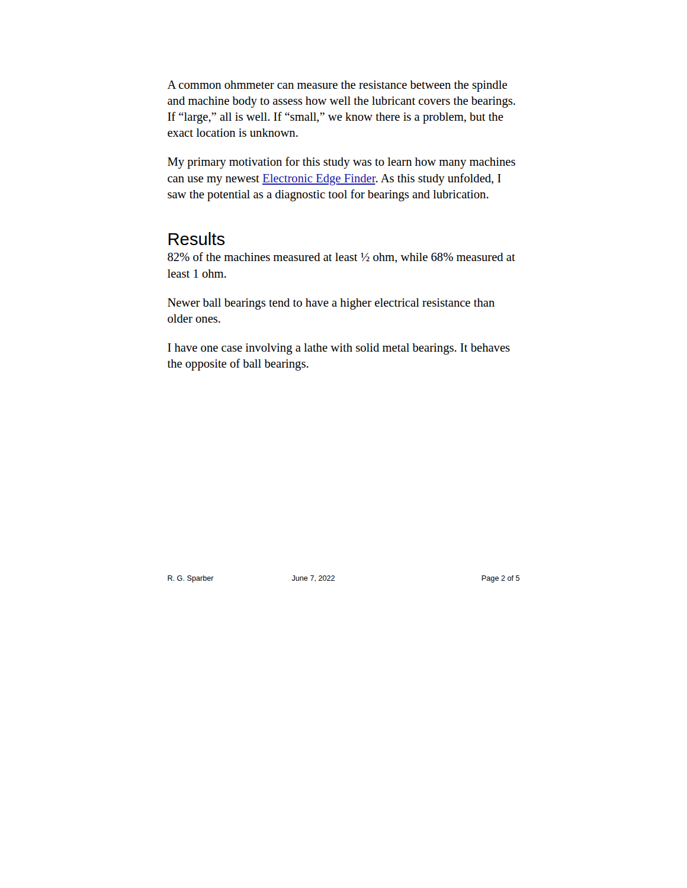A common ohmmeter can measure the resistance between the spindle and machine body to assess how well the lubricant covers the bearings. If “large,” all is well. If “small,” we know there is a problem, but the exact location is unknown.
My primary motivation for this study was to learn how many machines can use my newest Electronic Edge Finder. As this study unfolded, I saw the potential as a diagnostic tool for bearings and lubrication.
Results
82% of the machines measured at least ½ ohm, while 68% measured at least 1 ohm.
Newer ball bearings tend to have a higher electrical resistance than older ones.
I have one case involving a lathe with solid metal bearings. It behaves the opposite of ball bearings.
R. G. Sparber
June 7, 2022
Page 2 of 5